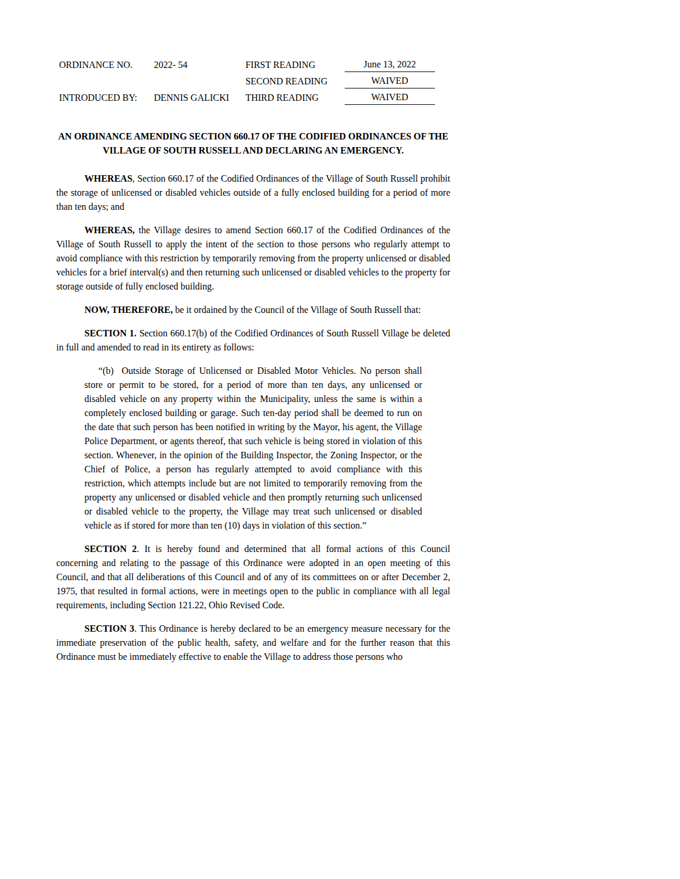| ORDINANCE NO. | 2022- 54 | FIRST READING | June 13, 2022 |
| | | SECOND READING | WAIVED |
| INTRODUCED BY: | DENNIS GALICKI | THIRD READING | WAIVED |
An Ordinance Amending Section 660.17 of the Codified Ordinances of the Village of South Russell and Declaring an Emergency.
WHEREAS, Section 660.17 of the Codified Ordinances of the Village of South Russell prohibit the storage of unlicensed or disabled vehicles outside of a fully enclosed building for a period of more than ten days; and
WHEREAS, the Village desires to amend Section 660.17 of the Codified Ordinances of the Village of South Russell to apply the intent of the section to those persons who regularly attempt to avoid compliance with this restriction by temporarily removing from the property unlicensed or disabled vehicles for a brief interval(s) and then returning such unlicensed or disabled vehicles to the property for storage outside of fully enclosed building.
NOW, THEREFORE, be it ordained by the Council of the Village of South Russell that:
SECTION 1. Section 660.17(b) of the Codified Ordinances of South Russell Village be deleted in full and amended to read in its entirety as follows:
“(b) Outside Storage of Unlicensed or Disabled Motor Vehicles. No person shall store or permit to be stored, for a period of more than ten days, any unlicensed or disabled vehicle on any property within the Municipality, unless the same is within a completely enclosed building or garage. Such ten-day period shall be deemed to run on the date that such person has been notified in writing by the Mayor, his agent, the Village Police Department, or agents thereof, that such vehicle is being stored in violation of this section. Whenever, in the opinion of the Building Inspector, the Zoning Inspector, or the Chief of Police, a person has regularly attempted to avoid compliance with this restriction, which attempts include but are not limited to temporarily removing from the property any unlicensed or disabled vehicle and then promptly returning such unlicensed or disabled vehicle to the property, the Village may treat such unlicensed or disabled vehicle as if stored for more than ten (10) days in violation of this section.”
SECTION 2. It is hereby found and determined that all formal actions of this Council concerning and relating to the passage of this Ordinance were adopted in an open meeting of this Council, and that all deliberations of this Council and of any of its committees on or after December 2, 1975, that resulted in formal actions, were in meetings open to the public in compliance with all legal requirements, including Section 121.22, Ohio Revised Code.
SECTION 3. This Ordinance is hereby declared to be an emergency measure necessary for the immediate preservation of the public health, safety, and welfare and for the further reason that this Ordinance must be immediately effective to enable the Village to address those persons who